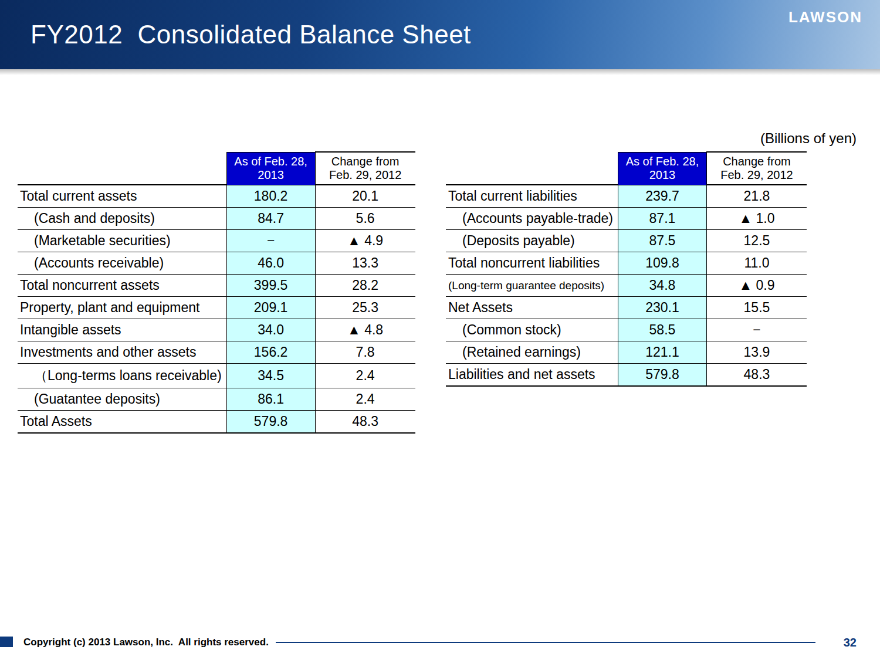FY2012 Consolidated Balance Sheet
LAWSON
(Billions of yen)
| | As of Feb. 28, 2013 | Change from Feb. 29, 2012 |
| Total current assets | 180.2 | 20.1 |
| (Cash and deposits) | 84.7 | 5.6 |
| (Marketable securities) | − | ▲ 4.9 |
| (Accounts receivable) | 46.0 | 13.3 |
| Total noncurrent assets | 399.5 | 28.2 |
| Property, plant and equipment | 209.1 | 25.3 |
| Intangible assets | 34.0 | ▲ 4.8 |
| Investments and other assets | 156.2 | 7.8 |
| （Long-terms loans receivable) | 34.5 | 2.4 |
| (Guatantee deposits) | 86.1 | 2.4 |
| Total Assets | 579.8 | 48.3 |
| | As of Feb. 28, 2013 | Change from Feb. 29, 2012 |
| Total current liabilities | 239.7 | 21.8 |
| (Accounts payable-trade) | 87.1 | ▲ 1.0 |
| (Deposits payable) | 87.5 | 12.5 |
| Total noncurrent liabilities | 109.8 | 11.0 |
| (Long-term guarantee deposits) | 34.8 | ▲ 0.9 |
| Net Assets | 230.1 | 15.5 |
| (Common stock) | 58.5 | − |
| (Retained earnings) | 121.1 | 13.9 |
| Liabilities and net assets | 579.8 | 48.3 |
Copyright (c) 2013 Lawson, Inc. All rights reserved.
32